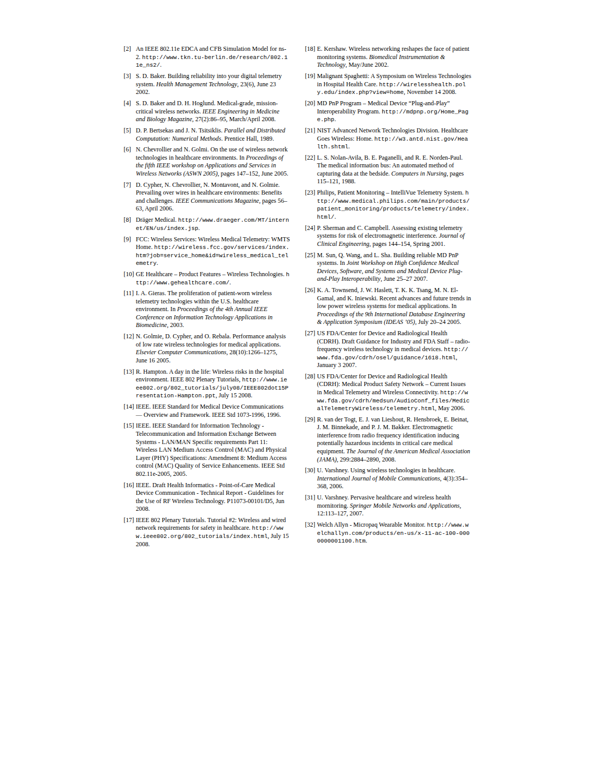[2] An IEEE 802.11e EDCA and CFB Simulation Model for ns-2. http://www.tkn.tu-berlin.de/research/802.11e_ns2/.
[3] S. D. Baker. Building reliability into your digital telemetry system. Health Management Technology, 23(6), June 23 2002.
[4] S. D. Baker and D. H. Hoglund. Medical-grade, mission-critical wireless networks. IEEE Engineering in Medicine and Biology Magazine, 27(2):86–95, March/April 2008.
[5] D. P. Bertsekas and J. N. Tsitsiklis. Parallel and Distributed Computation: Numerical Methods. Prentice Hall, 1989.
[6] N. Chevrollier and N. Golmi. On the use of wireless network technologies in healthcare environments. In Proceedings of the fifth IEEE workshop on Applications and Services in Wireless Networks (ASWN 2005), pages 147–152, June 2005.
[7] D. Cypher, N. Chevrollier, N. Montavont, and N. Golmie. Prevailing over wires in healthcare environments: Benefits and challenges. IEEE Communications Magazine, pages 56–63, April 2006.
[8] Dräger Medical. http://www.draeger.com/MT/internet/EN/us/index.jsp.
[9] FCC: Wireless Services: Wireless Medical Telemetry: WMTS Home. http://wireless.fcc.gov/services/index.htm?job=service_home&id=wireless_medical_telemetry.
[10] GE Healthcare – Product Features – Wireless Technologies. http://www.gehealthcare.com/.
[11] I. A. Gieras. The proliferation of patient-worn wireless telemetry technologies within the U.S. healthcare environment. In Proceedings of the 4th Annual IEEE Conference on Information Technology Applications in Biomedicine, 2003.
[12] N. Golmie, D. Cypher, and O. Rebala. Performance analysis of low rate wireless technologies for medical applications. Elsevier Computer Communications, 28(10):1266–1275, June 16 2005.
[13] R. Hampton. A day in the life: Wireless risks in the hospital environment. IEEE 802 Plenary Tutorials, http://www.ieee802.org/802_tutorials/july08/IEEE802dot15Presentation-Hampton.ppt, July 15 2008.
[14] IEEE. IEEE Standard for Medical Device Communications — Overview and Framework. IEEE Std 1073-1996, 1996.
[15] IEEE. IEEE Standard for Information Technology - Telecommunication and Information Exchange Between Systems - LAN/MAN Specific requirements Part 11: Wireless LAN Medium Access Control (MAC) and Physical Layer (PHY) Specifications: Amendment 8: Medium Access control (MAC) Quality of Service Enhancements. IEEE Std 802.11e-2005, 2005.
[16] IEEE. Draft Health Informatics - Point-of-Care Medical Device Communication - Technical Report - Guidelines for the Use of RF Wireless Technology. P11073-00101/D5, Jun 2008.
[17] IEEE 802 Plenary Tutorials. Tutorial #2: Wireless and wired network requirements for safety in healthcare. http://www.ieee802.org/802_tutorials/index.html, July 15 2008.
[18] E. Kershaw. Wireless networking reshapes the face of patient monitoring systems. Biomedical Instrumentation & Technology, May/June 2002.
[19] Malignant Spaghetti: A Symposium on Wireless Technologies in Hospital Health Care. http://wirelesshealth.poly.edu/index.php?view=home, November 14 2008.
[20] MD PnP Program – Medical Device “Plug-and-Play” Interoperability Program. http://mdpnp.org/Home_Page.php.
[21] NIST Advanced Network Technologies Division. Healthcare Goes Wireless: Home. http://w3.antd.nist.gov/Health.shtml.
[22] L. S. Nolan-Avila, B. E. Paganelli, and R. E. Norden-Paul. The medical information bus: An automated method of capturing data at the bedside. Computers in Nursing, pages 115–121, 1988.
[23] Philips, Patient Monitoring – IntelliVue Telemetry System. http://www.medical.philips.com/main/products/patient_monitoring/products/telemetry/index.html/.
[24] P. Sherman and C. Campbell. Assessing existing telemetry systems for risk of electromagnetic interference. Journal of Clinical Engineering, pages 144–154, Spring 2001.
[25] M. Sun, Q. Wang, and L. Sha. Building reliable MD PnP systems. In Joint Workshop on High Confidence Medical Devices, Software, and Systems and Medical Device Plug-and-Play Interoperability, June 25–27 2007.
[26] K. A. Townsend, J. W. Haslett, T. K. K. Tsang, M. N. El-Gamal, and K. Iniewski. Recent advances and future trends in low power wireless systems for medical applications. In Proceedings of the 9th International Database Engineering & Application Symposium (IDEAS ’05), July 20–24 2005.
[27] US FDA/Center for Device and Radiological Health (CDRH). Draft Guidance for Industry and FDA Staff – radio-frequency wireless technology in medical devices. http://www.fda.gov/cdrh/osel/guidance/1618.html, January 3 2007.
[28] US FDA/Center for Device and Radiological Health (CDRH): Medical Product Safety Network – Current Issues in Medical Telemetry and Wireless Connectivity. http://www.fda.gov/cdrh/medsun/AudioConf_files/MedicalTelemetryWireless/telemetry.html, May 2006.
[29] R. van der Togt, E. J. van Lieshout, R. Hensbroek, E. Beinat, J. M. Binnekade, and P. J. M. Bakker. Electromagnetic interference from radio frequency identification inducing potentially hazardous incidents in critical care medical equipment. The Journal of the American Medical Association (JAMA), 299:2884–2890, 2008.
[30] U. Varshney. Using wireless technologies in healthcare. International Journal of Mobile Communications, 4(3):354–368, 2006.
[31] U. Varshney. Pervasive healthcare and wireless health mornitoring. Springer Mobile Networks and Applications, 12:113–127, 2007.
[32] Welch Allyn - Micropaq Wearable Monitor. http://www.welchallyn.com/products/en-us/x-11-ac-100-0000000001100.htm.